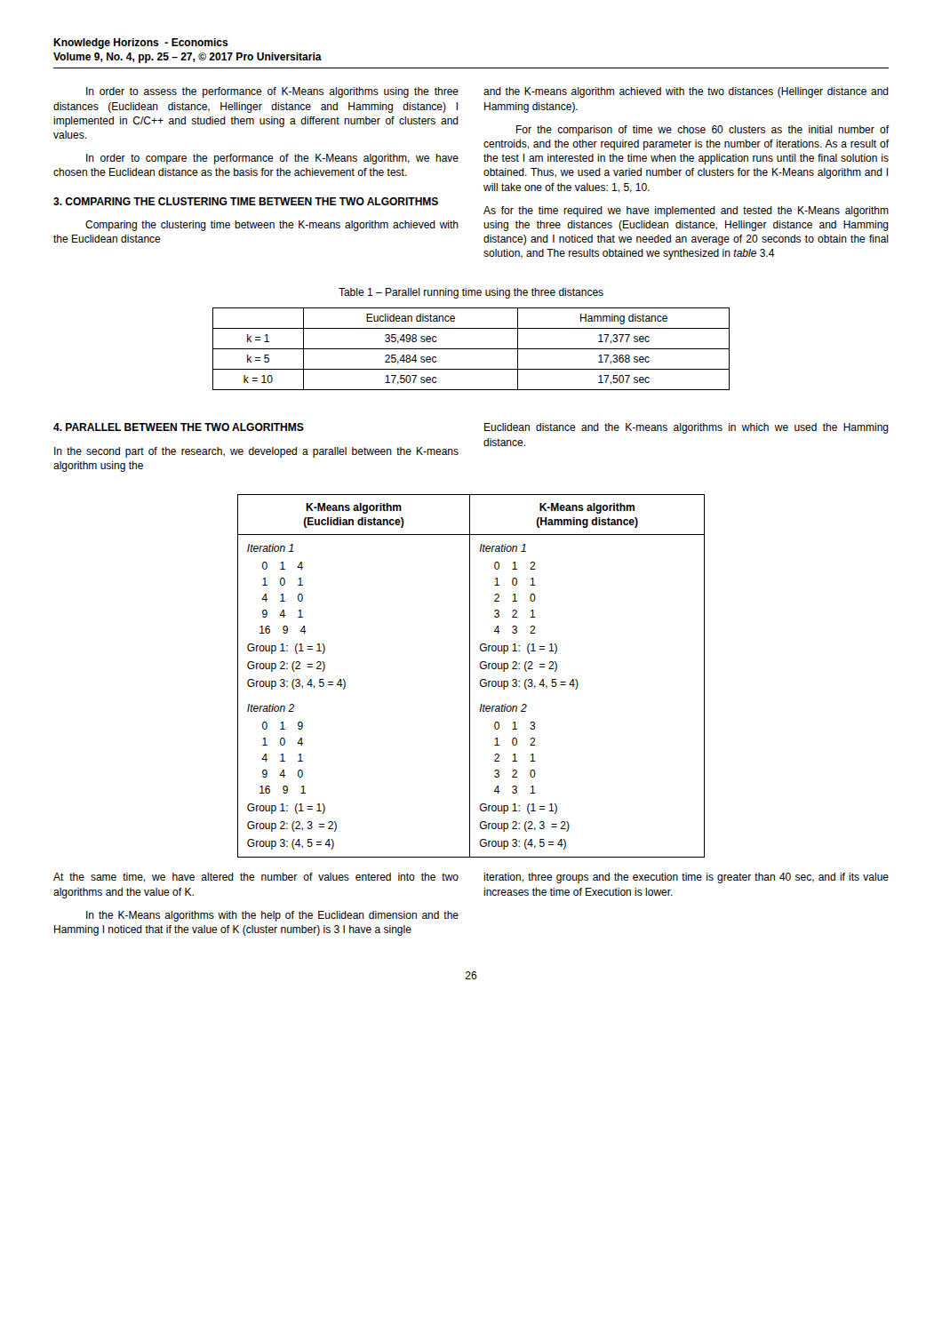Knowledge Horizons - Economics
Volume 9, No. 4, pp. 25 – 27, © 2017 Pro Universitaria
In order to assess the performance of K-Means algorithms using the three distances (Euclidean distance, Hellinger distance and Hamming distance) I implemented in C/C++ and studied them using a different number of clusters and values.
In order to compare the performance of the K-Means algorithm, we have chosen the Euclidean distance as the basis for the achievement of the test.
3. Comparing the clustering time between the two algorithms
Comparing the clustering time between the K-means algorithm achieved with the Euclidean distance
and the K-means algorithm achieved with the two distances (Hellinger distance and Hamming distance).
For the comparison of time we chose 60 clusters as the initial number of centroids, and the other required parameter is the number of iterations. As a result of the test I am interested in the time when the application runs until the final solution is obtained. Thus, we used a varied number of clusters for the K-Means algorithm and I will take one of the values: 1, 5, 10.
As for the time required we have implemented and tested the K-Means algorithm using the three distances (Euclidean distance, Hellinger distance and Hamming distance) and I noticed that we needed an average of 20 seconds to obtain the final solution, and The results obtained we synthesized in table 3.4
Table 1 – Parallel running time using the three distances
| | Euclidean distance | Hamming distance |
| k = 1 | 35,498 sec | 17,377 sec |
| k = 5 | 25,484 sec | 17,368 sec |
| k = 10 | 17,507 sec | 17,507 sec |
4. Parallel between the two algorithms
In the second part of the research, we developed a parallel between the K-means algorithm using the
Euclidean distance and the K-means algorithms in which we used the Hamming distance.
| K-Means algorithm (Euclidian distance) | K-Means algorithm (Hamming distance) |
| --- | --- |
| Iteration 1 0 1 4 1 0 1 4 1 0 9 4 1 16 9 4 Group 1: (1 = 1) Group 2: (2 = 2) Group 3: (3, 4, 5 = 4) Iteration 2 0 1 9 1 0 4 4 1 1 9 4 0 16 9 1 Group 1: (1 = 1) Group 2: (2, 3 = 2) Group 3: (4, 5 = 4) | Iteration 1 0 1 2 1 0 1 2 1 0 3 2 1 4 3 2 Group 1: (1 = 1) Group 2: (2 = 2) Group 3: (3, 4, 5 = 4) Iteration 2 0 1 3 1 0 2 2 1 1 3 2 0 4 3 1 Group 1: (1 = 1) Group 2: (2, 3 = 2) Group 3: (4, 5 = 4) |
At the same time, we have altered the number of values entered into the two algorithms and the value of K.
In the K-Means algorithms with the help of the Euclidean dimension and the Hamming I noticed that if the value of K (cluster number) is 3 I have a single
iteration, three groups and the execution time is greater than 40 sec, and if its value increases the time of Execution is lower.
26